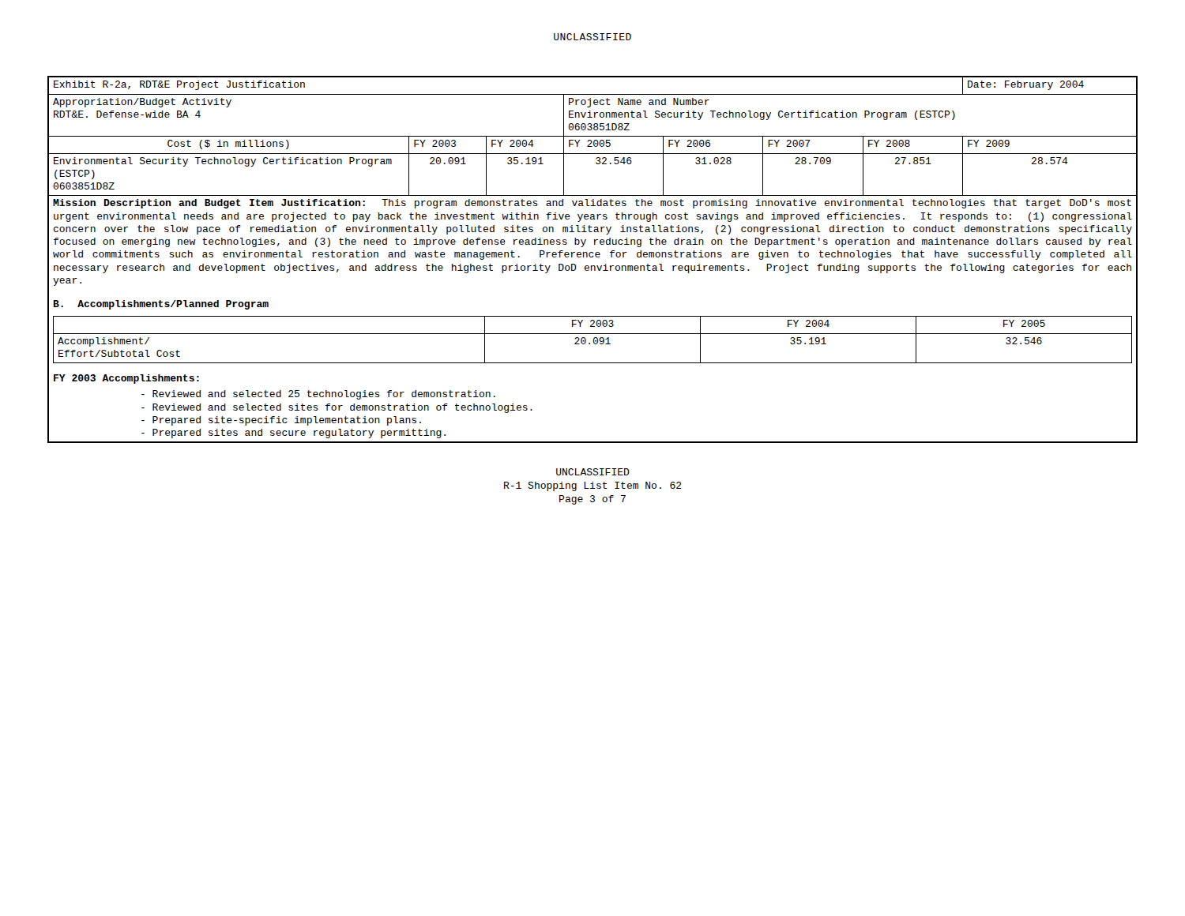UNCLASSIFIED
| Exhibit R-2a, RDT&E Project Justification | Date: February 2004 |
| Appropriation/Budget Activity RDT&E. Defense-wide BA 4 | Project Name and Number Environmental Security Technology Certification Program (ESTCP) 0603851D8Z |
| Cost ($ in millions) | FY 2003 | FY 2004 | FY 2005 | FY 2006 | FY 2007 | FY 2008 | FY 2009 |
| Environmental Security Technology Certification Program (ESTCP) 0603851D8Z | 20.091 | 35.191 | 32.546 | 31.028 | 28.709 | 27.851 | 28.574 |
| Mission Description and Budget Item Justification: This program demonstrates and validates the most promising innovative environmental technologies that target DoD's most urgent environmental needs and are projected to pay back the investment within five years through cost savings and improved efficiencies. It responds to: (1) congressional concern over the slow pace of remediation of environmentally polluted sites on military installations, (2) congressional direction to conduct demonstrations specifically focused on emerging new technologies, and (3) the need to improve defense readiness by reducing the drain on the Department's operation and maintenance dollars caused by real world commitments such as environmental restoration and waste management. Preference for demonstrations are given to technologies that have successfully completed all necessary research and development objectives, and address the highest priority DoD environmental requirements. Project funding supports the following categories for each year. B. Accomplishments/Planned Program / / FY 2003 / FY 2004 / FY 2005 / / Accomplishment/ Effort/Subtotal Cost / 20.091 / 35.191 / 32.546 / FY 2003 Accomplishments: - Reviewed and selected 25 technologies for demonstration. - Reviewed and selected sites for demonstration of technologies. - Prepared site-specific implementation plans. - Prepared sites and secure regulatory permitting. |
UNCLASSIFIED
R-1 Shopping List Item No. 62
Page 3 of 7